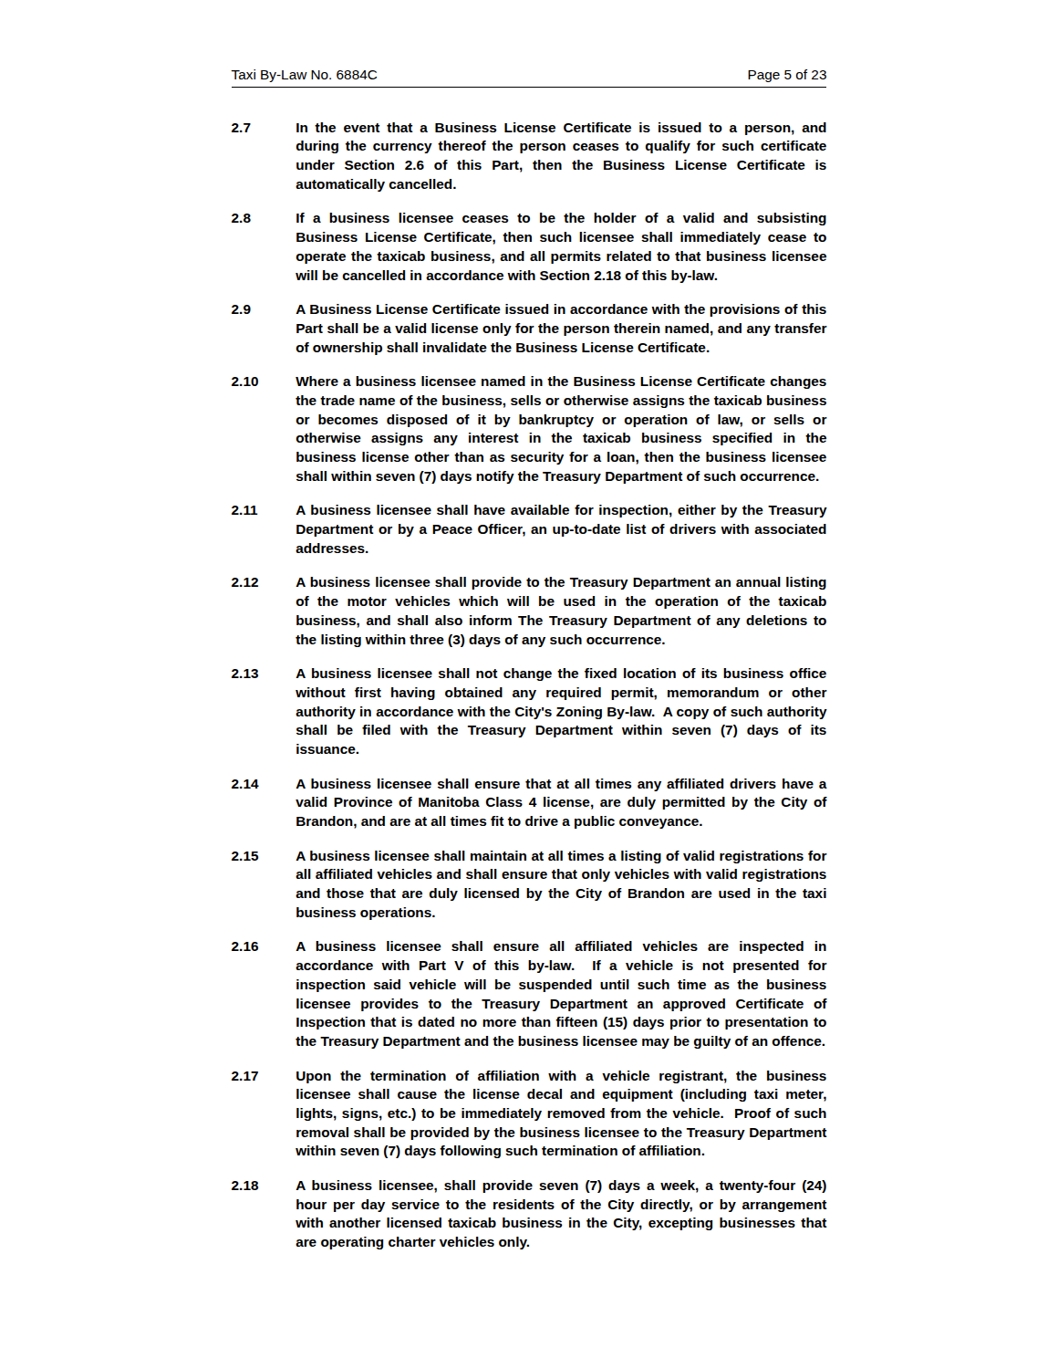Taxi By-Law No. 6884C
Page 5 of 23
2.7
In the event that a Business License Certificate is issued to a person, and during the currency thereof the person ceases to qualify for such certificate under Section 2.6 of this Part, then the Business License Certificate is automatically cancelled.
2.8
If a business licensee ceases to be the holder of a valid and subsisting Business License Certificate, then such licensee shall immediately cease to operate the taxicab business, and all permits related to that business licensee will be cancelled in accordance with Section 2.18 of this by-law.
2.9
A Business License Certificate issued in accordance with the provisions of this Part shall be a valid license only for the person therein named, and any transfer of ownership shall invalidate the Business License Certificate.
2.10
Where a business licensee named in the Business License Certificate changes the trade name of the business, sells or otherwise assigns the taxicab business or becomes disposed of it by bankruptcy or operation of law, or sells or otherwise assigns any interest in the taxicab business specified in the business license other than as security for a loan, then the business licensee shall within seven (7) days notify the Treasury Department of such occurrence.
2.11
A business licensee shall have available for inspection, either by the Treasury Department or by a Peace Officer, an up-to-date list of drivers with associated addresses.
2.12
A business licensee shall provide to the Treasury Department an annual listing of the motor vehicles which will be used in the operation of the taxicab business, and shall also inform The Treasury Department of any deletions to the listing within three (3) days of any such occurrence.
2.13
A business licensee shall not change the fixed location of its business office without first having obtained any required permit, memorandum or other authority in accordance with the City's Zoning By-law. A copy of such authority shall be filed with the Treasury Department within seven (7) days of its issuance.
2.14
A business licensee shall ensure that at all times any affiliated drivers have a valid Province of Manitoba Class 4 license, are duly permitted by the City of Brandon, and are at all times fit to drive a public conveyance.
2.15
A business licensee shall maintain at all times a listing of valid registrations for all affiliated vehicles and shall ensure that only vehicles with valid registrations and those that are duly licensed by the City of Brandon are used in the taxi business operations.
2.16
A business licensee shall ensure all affiliated vehicles are inspected in accordance with Part V of this by-law. If a vehicle is not presented for inspection said vehicle will be suspended until such time as the business licensee provides to the Treasury Department an approved Certificate of Inspection that is dated no more than fifteen (15) days prior to presentation to the Treasury Department and the business licensee may be guilty of an offence.
2.17
Upon the termination of affiliation with a vehicle registrant, the business licensee shall cause the license decal and equipment (including taxi meter, lights, signs, etc.) to be immediately removed from the vehicle. Proof of such removal shall be provided by the business licensee to the Treasury Department within seven (7) days following such termination of affiliation.
2.18
A business licensee, shall provide seven (7) days a week, a twenty-four (24) hour per day service to the residents of the City directly, or by arrangement with another licensed taxicab business in the City, excepting businesses that are operating charter vehicles only.